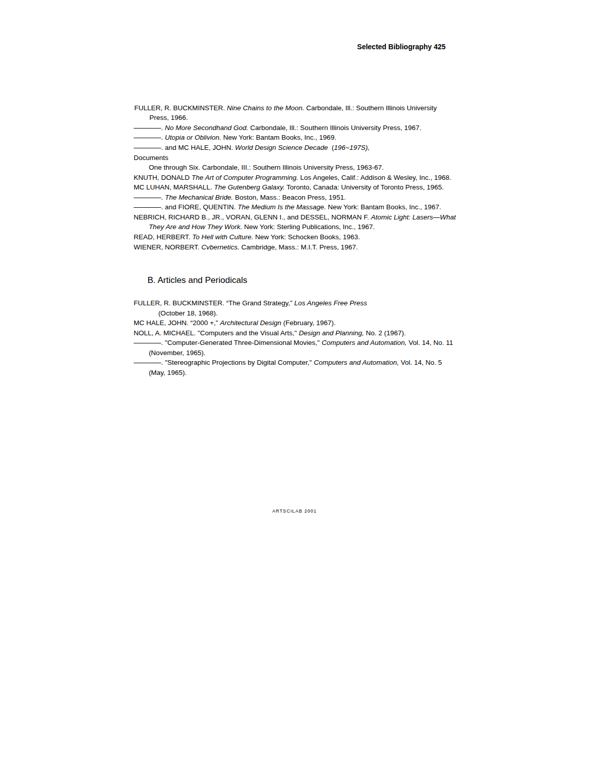Selected Bibliography 425
FULLER, R. BUCKMINSTER. Nine Chains to the Moon. Carbondale, Ill.: Southern Illinois University Press, 1966.
————. No More Secondhand God. Carbondale, Ill.: Southern Illinois University Press, 1967.
————. Utopia or Oblivion. New York: Bantam Books, Inc., 1969.
————. and MC HALE, JOHN. World Design Science Decade (196~197S),
Documents
One through Six. Carbondale, III.: Southern Illinois University Press, 1963-67.
KNUTH, DONALD The Art of Computer Programming. Los Angeles, Calif.: Addison & Wesley, Inc., 1968.
MC LUHAN, MARSHALL. The Gutenberg Galaxy. Toronto, Canada: University of Toronto Press, 1965.
————. The Mechanical Bride. Boston, Mass.: Beacon Press, 1951.
————. and FIORE, QUENTIN. The Medium Is the Massage. New York: Bantam Books, Inc., 1967.
NEBRICH, RICHARD B., JR., VORAN, GLENN I., and DESSEL, NORMAN F. Atomic Light: Lasers—What They Are and How They Work. New York: Sterling Publications, Inc., 1967.
READ, HERBERT. To Hell with Culture. New York: Schocken Books, 1963.
WIENER, NORBERT. Cvbernetics. Cambridge, Mass.: M.I.T. Press, 1967.
B. Articles and Periodicals
FULLER, R. BUCKMINSTER. “The Grand Strategy,” Los Angeles Free Press
(October 18, 1968).
MC HALE, JOHN. “2000 +,” Architectural Design (February, 1967).
NOLL, A. MICHAEL. "Computers and the Visual Arts," Design and Planning, No. 2 (1967).
————. "Computer-Generated Three-Dimensional Movies," Computers and Automation, Vol. 14, No. 11 (November, 1965).
————. "Stereographic Projections by Digital Computer," Computers and Automation, Vol. 14, No. 5 (May, 1965).
ARTSCILAB 2001